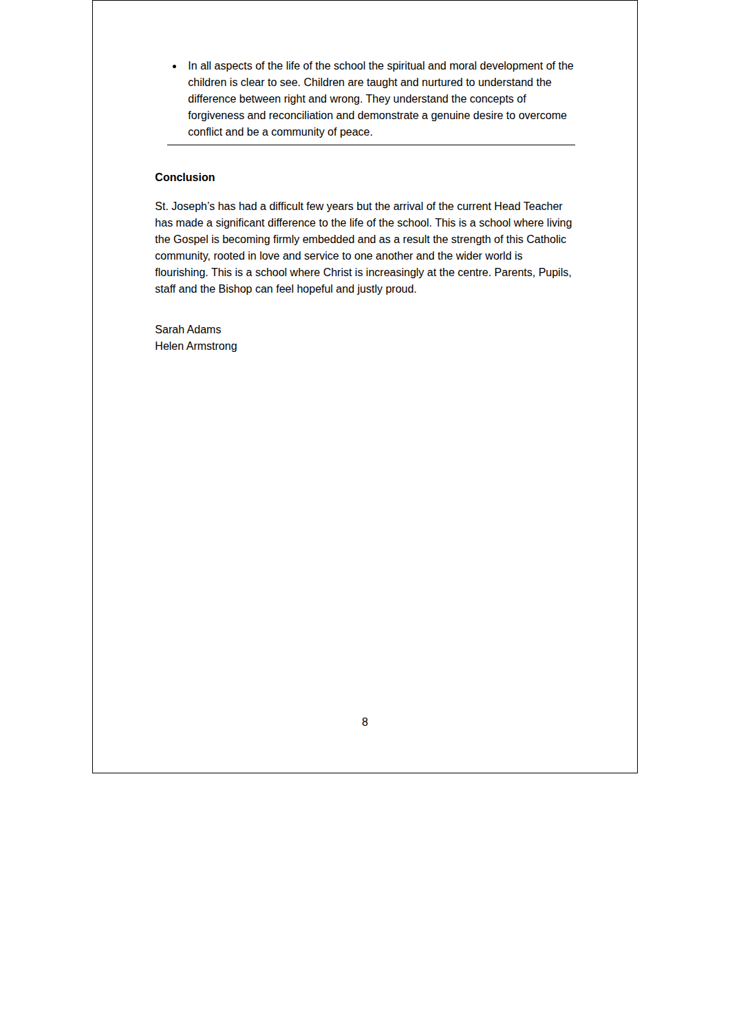In all aspects of the life of the school the spiritual and moral development of the children is clear to see. Children are taught and nurtured to understand the difference between right and wrong. They understand the concepts of forgiveness and reconciliation and demonstrate a genuine desire to overcome conflict and be a community of peace.
Conclusion
St. Joseph’s has had a difficult few years but the arrival of the current Head Teacher has made a significant difference to the life of the school. This is a school where living the Gospel is becoming firmly embedded and as a result the strength of this Catholic community, rooted in love and service to one another and the wider world is flourishing. This is a school where Christ is increasingly at the centre. Parents, Pupils, staff and the Bishop can feel hopeful and justly proud.
Sarah Adams
Helen Armstrong
8